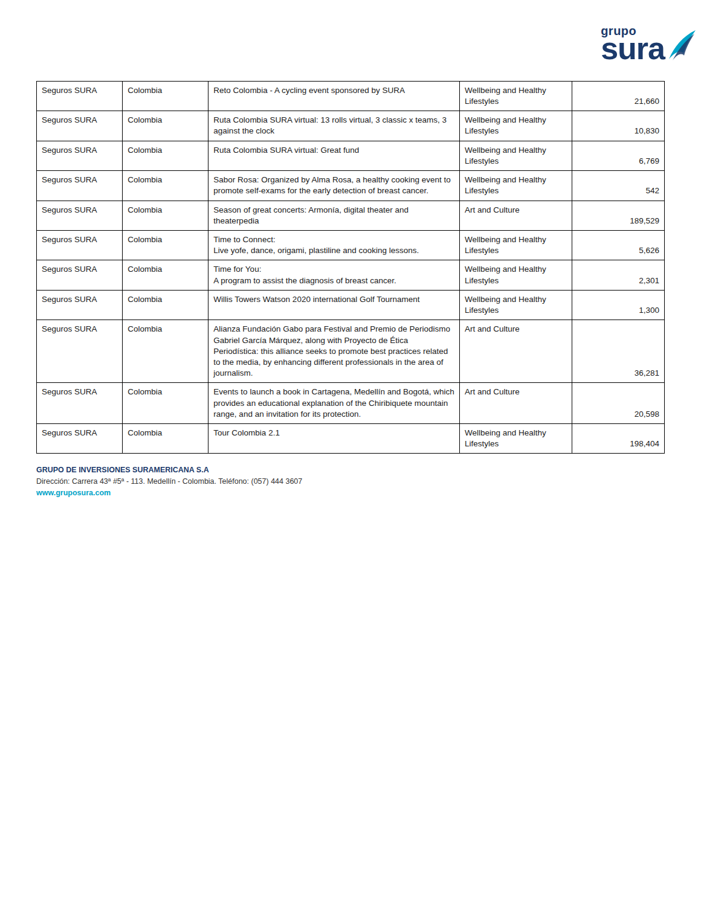grupo
sura
| Seguros SURA | Colombia | Reto Colombia - A cycling event sponsored by SURA | Wellbeing and Healthy Lifestyles | 21,660 |
| Seguros SURA | Colombia | Ruta Colombia SURA virtual: 13 rolls virtual, 3 classic x teams, 3 against the clock | Wellbeing and Healthy Lifestyles | 10,830 |
| Seguros SURA | Colombia | Ruta Colombia SURA virtual: Great fund | Wellbeing and Healthy Lifestyles | 6,769 |
| Seguros SURA | Colombia | Sabor Rosa: Organized by Alma Rosa, a healthy cooking event to promote self-exams for the early detection of breast cancer. | Wellbeing and Healthy Lifestyles | 542 |
| Seguros SURA | Colombia | Season of great concerts: Armonía, digital theater and theaterpedia | Art and Culture | 189,529 |
| Seguros SURA | Colombia | Time to Connect: Live yofe, dance, origami, plastiline and cooking lessons. | Wellbeing and Healthy Lifestyles | 5,626 |
| Seguros SURA | Colombia | Time for You: A program to assist the diagnosis of breast cancer. | Wellbeing and Healthy Lifestyles | 2,301 |
| Seguros SURA | Colombia | Willis Towers Watson 2020 international Golf Tournament | Wellbeing and Healthy Lifestyles | 1,300 |
| Seguros SURA | Colombia | Alianza Fundación Gabo para Festival and Premio de Periodismo Gabriel García Márquez, along with Proyecto de Ética Periodística: this alliance seeks to promote best practices related to the media, by enhancing different professionals in the area of journalism. | Art and Culture | 36,281 |
| Seguros SURA | Colombia | Events to launch a book in Cartagena, Medellín and Bogotá, which provides an educational explanation of the Chiribiquete mountain range, and an invitation for its protection. | Art and Culture | 20,598 |
| Seguros SURA | Colombia | Tour Colombia 2.1 | Wellbeing and Healthy Lifestyles | 198,404 |
GRUPO DE INVERSIONES SURAMERICANA S.A
Dirección: Carrera 43ª #5ª - 113. Medellín - Colombia. Teléfono: (057) 444 3607
www.gruposura.com